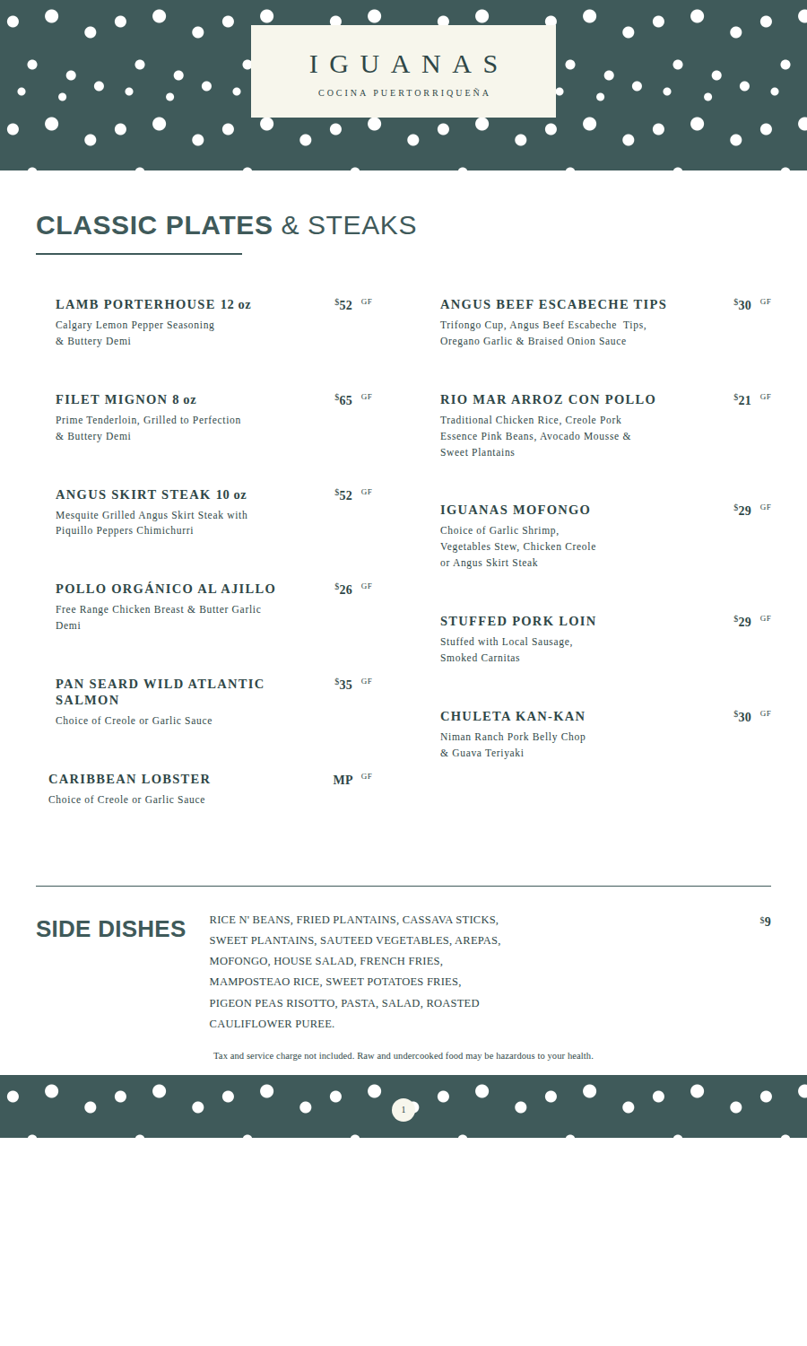IGUANAS
COCINA PUERTORRIQUEÑA
CLASSIC PLATES & STEAKS
LAMB PORTERHOUSE 12 oz
Calgary Lemon Pepper Seasoning
& Buttery Demi
$52 GF
FILET MIGNON 8 oz
Prime Tenderloin, Grilled to Perfection
& Buttery Demi
$65 GF
ANGUS SKIRT STEAK 10 oz
Mesquite Grilled Angus Skirt Steak with
Piquillo Peppers Chimichurri
$52 GF
POLLO ORGÁNICO AL AJILLO
Free Range Chicken Breast & Butter Garlic
Demi
$26 GF
PAN SEARD WILD ATLANTIC SALMON
Choice of Creole or Garlic Sauce
$35 GF
CARIBBEAN LOBSTER
Choice of Creole or Garlic Sauce
MP GF
ANGUS BEEF ESCABECHE TIPS
Trifongo Cup, Angus Beef Escabeche Tips,
Oregano Garlic & Braised Onion Sauce
$30 GF
RIO MAR ARROZ CON POLLO
Traditional Chicken Rice, Creole Pork
Essence Pink Beans, Avocado Mousse &
Sweet Plantains
$21 GF
IGUANAS MOFONGO
Choice of Garlic Shrimp,
Vegetables Stew, Chicken Creole
or Angus Skirt Steak
$29 GF
STUFFED PORK LOIN
Stuffed with Local Sausage,
Smoked Carnitas
$29 GF
CHULETA KAN-KAN
Niman Ranch Pork Belly Chop
& Guava Teriyaki
$30 GF
SIDE DISHES
RICE N' BEANS, FRIED PLANTAINS, CASSAVA STICKS,
SWEET PLANTAINS, SAUTEED VEGETABLES, AREPAS,
MOFONGO, HOUSE SALAD, FRENCH FRIES,
MAMPOSTEAO RICE, SWEET POTATOES FRIES,
PIGEON PEAS RISOTTO, PASTA, SALAD, ROASTED
CAULIFLOWER PUREE.
$9
Tax and service charge not included. Raw and undercooked food may be hazardous to your health.
1